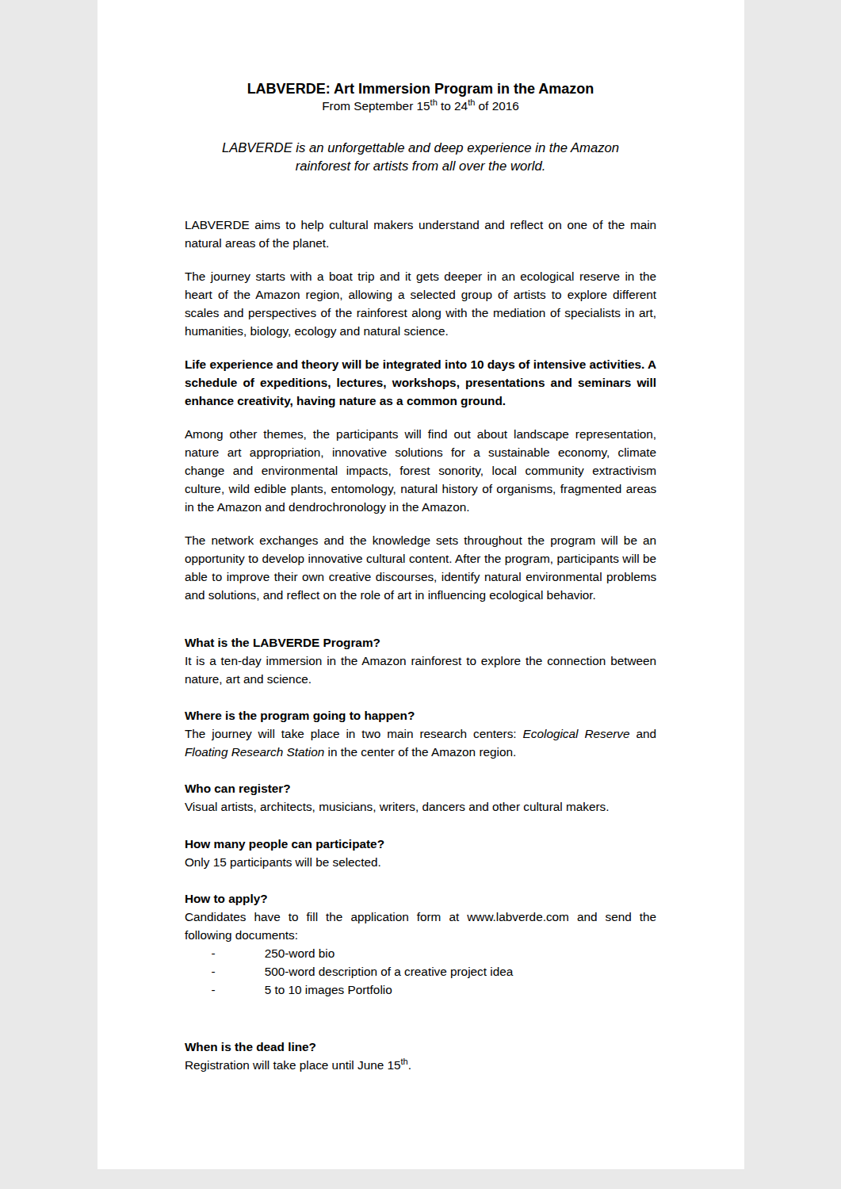LABVERDE: Art Immersion Program in the Amazon
From September 15th to 24th of 2016
LABVERDE is an unforgettable and deep experience in the Amazon rainforest for artists from all over the world.
LABVERDE aims to help cultural makers understand and reflect on one of the main natural areas of the planet.
The journey starts with a boat trip and it gets deeper in an ecological reserve in the heart of the Amazon region, allowing a selected group of artists to explore different scales and perspectives of the rainforest along with the mediation of specialists in art, humanities, biology, ecology and natural science.
Life experience and theory will be integrated into 10 days of intensive activities. A schedule of expeditions, lectures, workshops, presentations and seminars will enhance creativity, having nature as a common ground.
Among other themes, the participants will find out about landscape representation, nature art appropriation, innovative solutions for a sustainable economy, climate change and environmental impacts, forest sonority, local community extractivism culture, wild edible plants, entomology, natural history of organisms, fragmented areas in the Amazon and dendrochronology in the Amazon.
The network exchanges and the knowledge sets throughout the program will be an opportunity to develop innovative cultural content. After the program, participants will be able to improve their own creative discourses, identify natural environmental problems and solutions, and reflect on the role of art in influencing ecological behavior.
What is the LABVERDE Program?
It is a ten-day immersion in the Amazon rainforest to explore the connection between nature, art and science.
Where is the program going to happen?
The journey will take place in two main research centers: Ecological Reserve and Floating Research Station in the center of the Amazon region.
Who can register?
Visual artists, architects, musicians, writers, dancers and other cultural makers.
How many people can participate?
Only 15 participants will be selected.
How to apply?
Candidates have to fill the application form at www.labverde.com and send the following documents:
-250-word bio
-500-word description of a creative project idea
-5 to 10 images Portfolio
When is the dead line?
Registration will take place until June 15th.